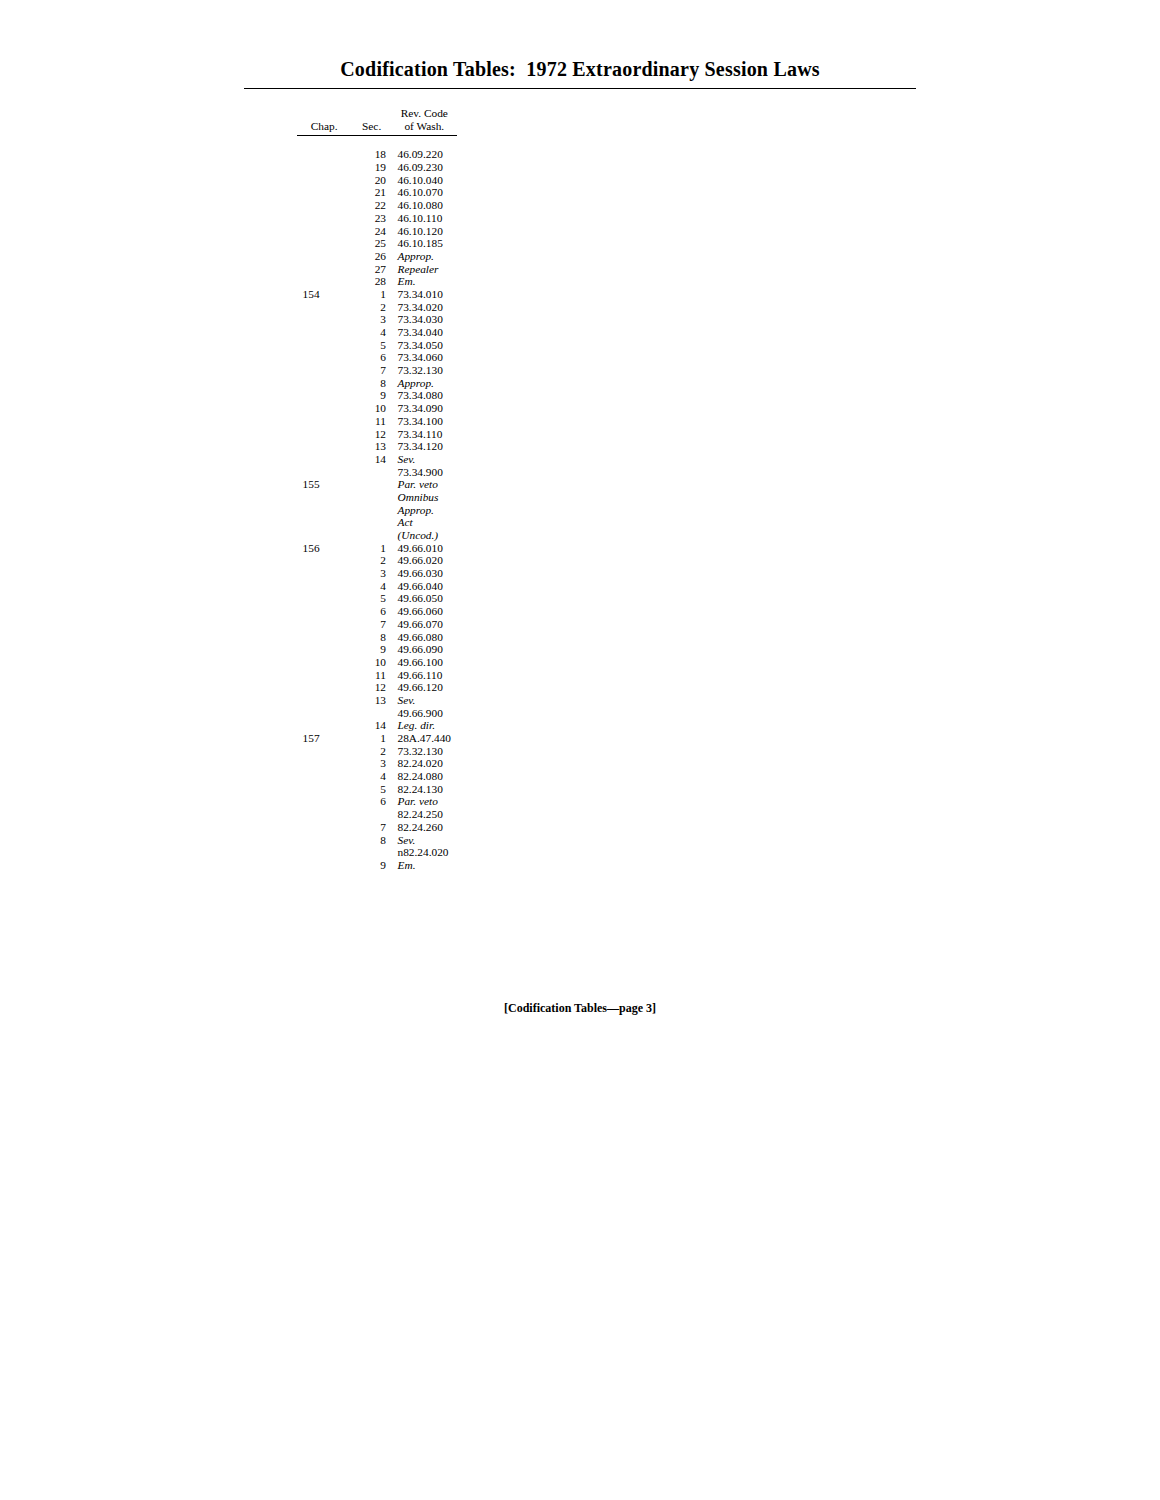Codification Tables: 1972 Extraordinary Session Laws
| | | Rev. Code |
| --- | --- | --- |
| Chap. | Sec. | of Wash. |
| | 18 | 46.09.220 |
| | 19 | 46.09.230 |
| | 20 | 46.10.040 |
| | 21 | 46.10.070 |
| | 22 | 46.10.080 |
| | 23 | 46.10.110 |
| | 24 | 46.10.120 |
| | 25 | 46.10.185 |
| | 26 | Approp. |
| | 27 | Repealer |
| | 28 | Em. |
| 154 | 1 | 73.34.010 |
| | 2 | 73.34.020 |
| | 3 | 73.34.030 |
| | 4 | 73.34.040 |
| | 5 | 73.34.050 |
| | 6 | 73.34.060 |
| | 7 | 73.32.130 |
| | 8 | Approp. |
| | 9 | 73.34.080 |
| | 10 | 73.34.090 |
| | 11 | 73.34.100 |
| | 12 | 73.34.110 |
| | 13 | 73.34.120 |
| | 14 | Sev. |
| | | 73.34.900 |
| 155 | | Par. veto |
| | | Omnibus |
| | | Approp. |
| | | Act |
| | | (Uncod.) |
| 156 | 1 | 49.66.010 |
| | 2 | 49.66.020 |
| | 3 | 49.66.030 |
| | 4 | 49.66.040 |
| | 5 | 49.66.050 |
| | 6 | 49.66.060 |
| | 7 | 49.66.070 |
| | 8 | 49.66.080 |
| | 9 | 49.66.090 |
| | 10 | 49.66.100 |
| | 11 | 49.66.110 |
| | 12 | 49.66.120 |
| | 13 | Sev. |
| | | 49.66.900 |
| | 14 | Leg. dir. |
| 157 | 1 | 28A.47.440 |
| | 2 | 73.32.130 |
| | 3 | 82.24.020 |
| | 4 | 82.24.080 |
| | 5 | 82.24.130 |
| | 6 | Par. veto |
| | | 82.24.250 |
| | 7 | 82.24.260 |
| | 8 | Sev. |
| | | n82.24.020 |
| | 9 | Em. |
[Codification Tables—page 3]